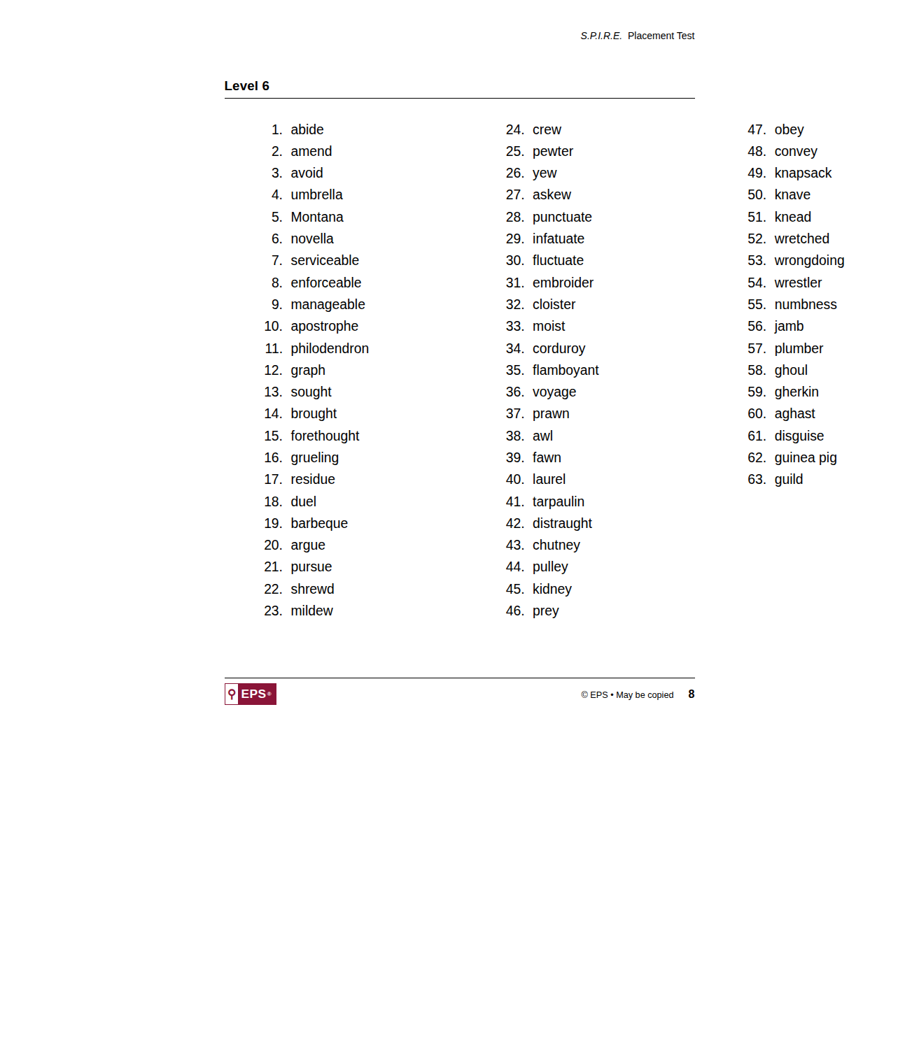S.P.I.R.E. Placement Test
Level 6
1. abide
2. amend
3. avoid
4. umbrella
5. Montana
6. novella
7. serviceable
8. enforceable
9. manageable
10. apostrophe
11. philodendron
12. graph
13. sought
14. brought
15. forethought
16. grueling
17. residue
18. duel
19. barbeque
20. argue
21. pursue
22. shrewd
23. mildew
24. crew
25. pewter
26. yew
27. askew
28. punctuate
29. infatuate
30. fluctuate
31. embroider
32. cloister
33. moist
34. corduroy
35. flamboyant
36. voyage
37. prawn
38. awl
39. fawn
40. laurel
41. tarpaulin
42. distraught
43. chutney
44. pulley
45. kidney
46. prey
47. obey
48. convey
49. knapsack
50. knave
51. knead
52. wretched
53. wrongdoing
54. wrestler
55. numbness
56. jamb
57. plumber
58. ghoul
59. gherkin
60. aghast
61. disguise
62. guinea pig
63. guild
⚲EPS® © EPS • May be copied 8